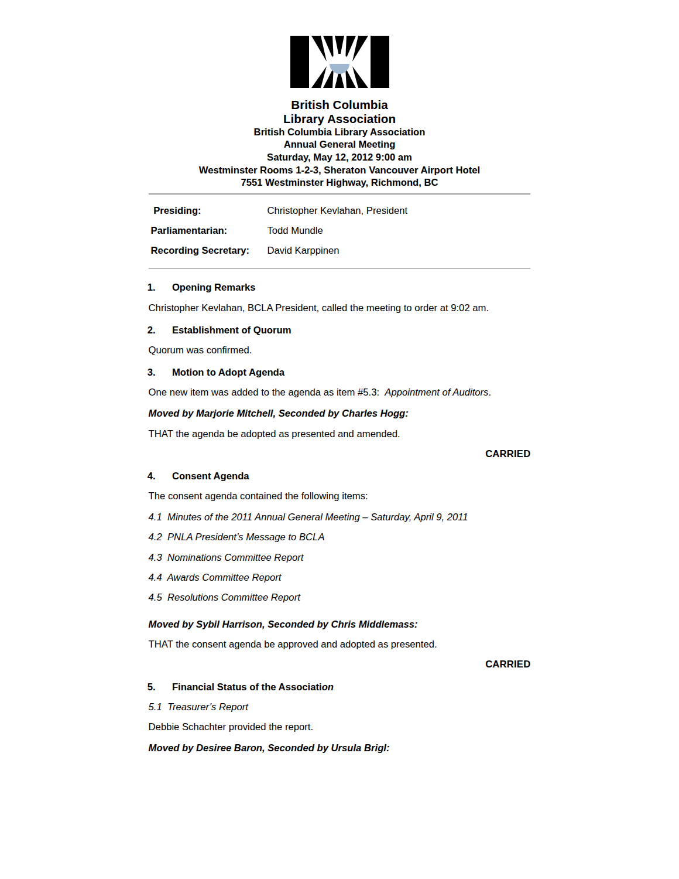British Columbia
Library Association
British Columbia Library Association
Annual General Meeting
Saturday, May 12, 2012 9:00 am
Westminster Rooms 1-2-3, Sheraton Vancouver Airport Hotel
7551 Westminster Highway, Richmond, BC
| Presiding: | Christopher Kevlahan, President |
| Parliamentarian: | Todd Mundle |
| Recording Secretary: | David Karppinen |
1. Opening Remarks
Christopher Kevlahan, BCLA President, called the meeting to order at 9:02 am.
2. Establishment of Quorum
Quorum was confirmed.
3. Motion to Adopt Agenda
One new item was added to the agenda as item #5.3: Appointment of Auditors.
Moved by Marjorie Mitchell, Seconded by Charles Hogg:
THAT the agenda be adopted as presented and amended.
CARRIED
4. Consent Agenda
The consent agenda contained the following items:
4.1 Minutes of the 2011 Annual General Meeting – Saturday, April 9, 2011
4.2 PNLA President’s Message to BCLA
4.3 Nominations Committee Report
4.4 Awards Committee Report
4.5 Resolutions Committee Report
Moved by Sybil Harrison, Seconded by Chris Middlemass:
THAT the consent agenda be approved and adopted as presented.
CARRIED
5. Financial Status of the Association
5.1 Treasurer’s Report
Debbie Schachter provided the report.
Moved by Desiree Baron, Seconded by Ursula Brigl: